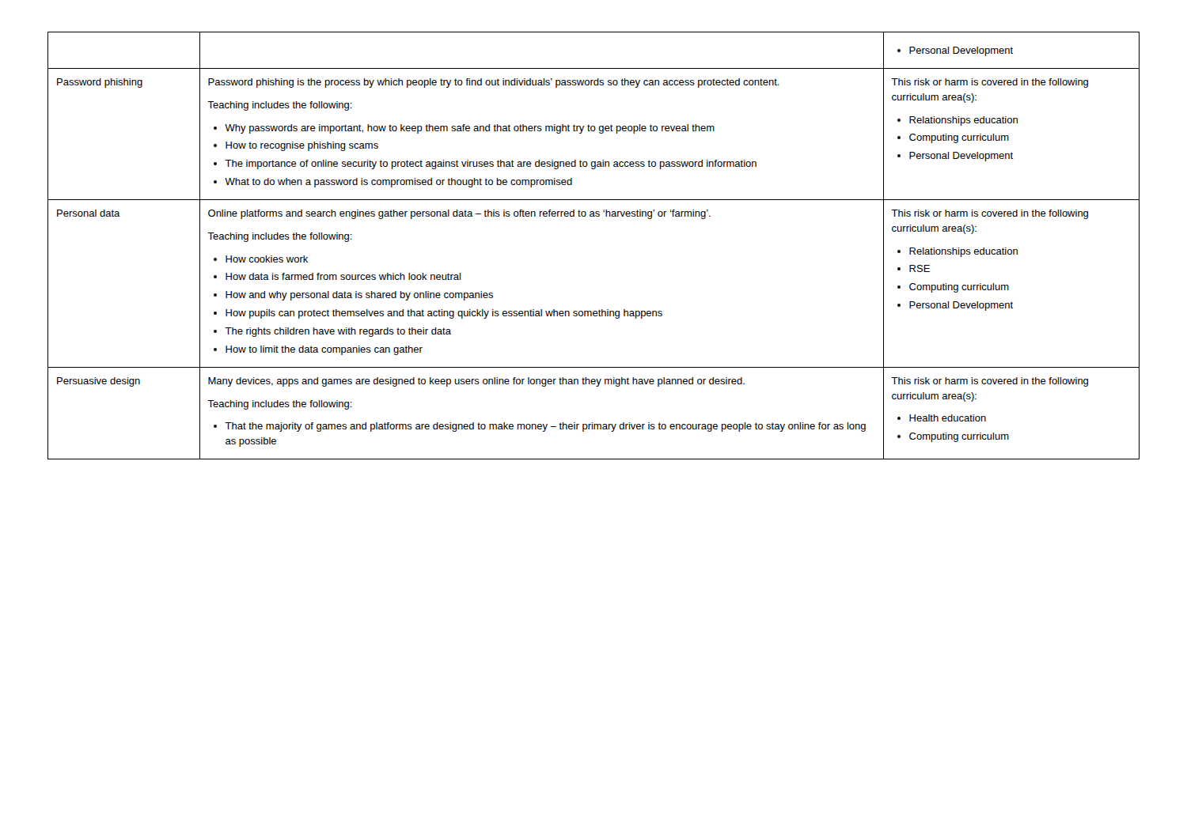| | | Personal Development |
| Password phishing | Password phishing is the process by which people try to find out individuals’ passwords so they can access protected content. Teaching includes the following: Why passwords are important, how to keep them safe and that others might try to get people to reveal them How to recognise phishing scams The importance of online security to protect against viruses that are designed to gain access to password information What to do when a password is compromised or thought to be compromised | This risk or harm is covered in the following curriculum area(s): Relationships education Computing curriculum Personal Development |
| Personal data | Online platforms and search engines gather personal data – this is often referred to as ‘harvesting’ or ‘farming’. Teaching includes the following: How cookies work How data is farmed from sources which look neutral How and why personal data is shared by online companies How pupils can protect themselves and that acting quickly is essential when something happens The rights children have with regards to their data How to limit the data companies can gather | This risk or harm is covered in the following curriculum area(s): Relationships education RSE Computing curriculum Personal Development |
| Persuasive design | Many devices, apps and games are designed to keep users online for longer than they might have planned or desired. Teaching includes the following: That the majority of games and platforms are designed to make money – their primary driver is to encourage people to stay online for as long as possible | This risk or harm is covered in the following curriculum area(s): Health education Computing curriculum |